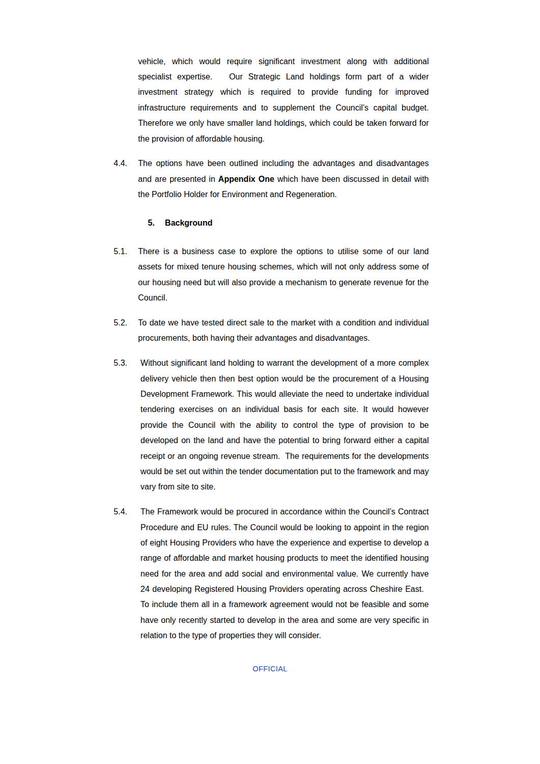vehicle, which would require significant investment along with additional specialist expertise. Our Strategic Land holdings form part of a wider investment strategy which is required to provide funding for improved infrastructure requirements and to supplement the Council’s capital budget. Therefore we only have smaller land holdings, which could be taken forward for the provision of affordable housing.
4.4.
The options have been outlined including the advantages and disadvantages and are presented in Appendix One which have been discussed in detail with the Portfolio Holder for Environment and Regeneration.
5. Background
5.1.
There is a business case to explore the options to utilise some of our land assets for mixed tenure housing schemes, which will not only address some of our housing need but will also provide a mechanism to generate revenue for the Council.
5.2.
To date we have tested direct sale to the market with a condition and individual procurements, both having their advantages and disadvantages.
5.3.
Without significant land holding to warrant the development of a more complex delivery vehicle then then best option would be the procurement of a Housing Development Framework. This would alleviate the need to undertake individual tendering exercises on an individual basis for each site. It would however provide the Council with the ability to control the type of provision to be developed on the land and have the potential to bring forward either a capital receipt or an ongoing revenue stream. The requirements for the developments would be set out within the tender documentation put to the framework and may vary from site to site.
5.4.
The Framework would be procured in accordance within the Council’s Contract Procedure and EU rules. The Council would be looking to appoint in the region of eight Housing Providers who have the experience and expertise to develop a range of affordable and market housing products to meet the identified housing need for the area and add social and environmental value. We currently have 24 developing Registered Housing Providers operating across Cheshire East. To include them all in a framework agreement would not be feasible and some have only recently started to develop in the area and some are very specific in relation to the type of properties they will consider.
OFFICIAL